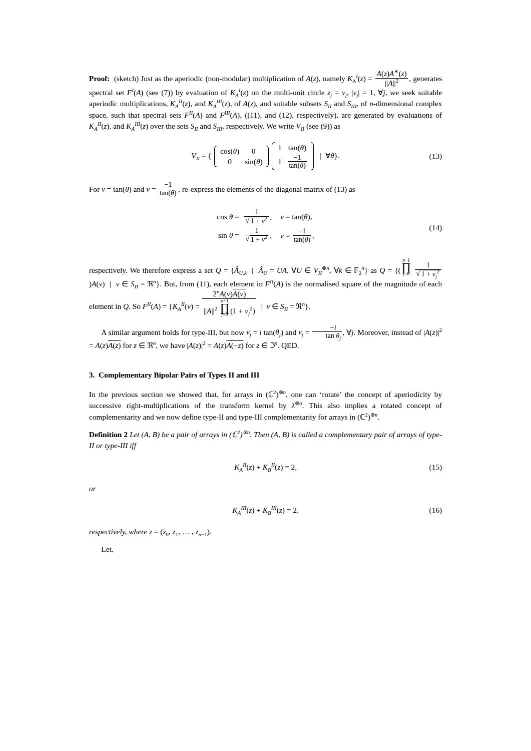Proof: (sketch) Just as the aperiodic (non-modular) multiplication of A(z), namely KAI(z) = A(z)A∗(z)||A||2, generates spectral set FI(A) (see (7)) by evaluation of KAI(z) on the multi-unit circle zj = vj, |vj| = 1, ∀j, we seek suitable aperiodic multiplications, KAII(z), and KAIII(z), of A(z), and suitable subsets SII and SIII, of n-dimensional complex space, such that spectral sets FII(A) and FIII(A), ((11), and (12), respectively), are generated by evaluations of KAII(z), and KAIII(z) over the sets SII and SIII, respectively. We write VII (see (9)) as
VII = {
| cos( θ ) | 0 |
| 0 | sin( θ ) |
| 1 | tan( θ ) |
| 1 | −1 tan( θ ) |
| ∀θ}. (13)
For v = tan(θ) and v = −1 tan(θ), re-express the elements of the diagonal matrix of (13) as
| cos θ = | 1 1 + v 2 , | v = tan( θ ), |
| sin θ = | 1 1 + v 2 , | v = −1 tan( θ ) , |
(14)
respectively. We therefore express a set Q = {ÂU,k | ÂU = UA, ∀U ∈ VII⊗n, ∀k ∈ 𝔽2n} as Q = {(n−1∏j=0 11 + vj2)A(v) | v ∈ SII = ℜn}. But, from (11), each element in FII(A) is the normalised square of the magnitude of each element in Q. So FII(A) = {KAII(v) = 2nA(v)A(v)||A||2 n−1∏j=0(1 + vj2) | v ∈ SII = ℜn}.
A similar argument holds for type-III, but now vj = i tan(θj) and vj = −i tan θj, ∀j. Moreover, instead of |A(z)|2 = A(z)A(z) for z ∈ ℜn, we have |A(z)|2 = A(z)A(−z) for z ∈ ℑn. QED.
3. Complementary Bipolar Pairs of Types II and III
In the previous section we showed that, for arrays in (ℂ2)⊗n, one can ‘rotate’ the concept of aperiodicity by successive right-multiplications of the transform kernel by λ⊗n. This also implies a rotated concept of complementarity and we now define type-II and type-III complementarity for arrays in (ℂ2)⊗n.
Definition 2 Let (A, B) be a pair of arrays in (ℂ2)⊗n. Then (A, B) is called a complementary pair of arrays of type-II or type-III iff
KAII(z) + KBII(z) = 2, (15)
or
KAIII(z) + KBIII(z) = 2, (16)
respectively, where z = (z0, z1, … , zn−1).
Let,